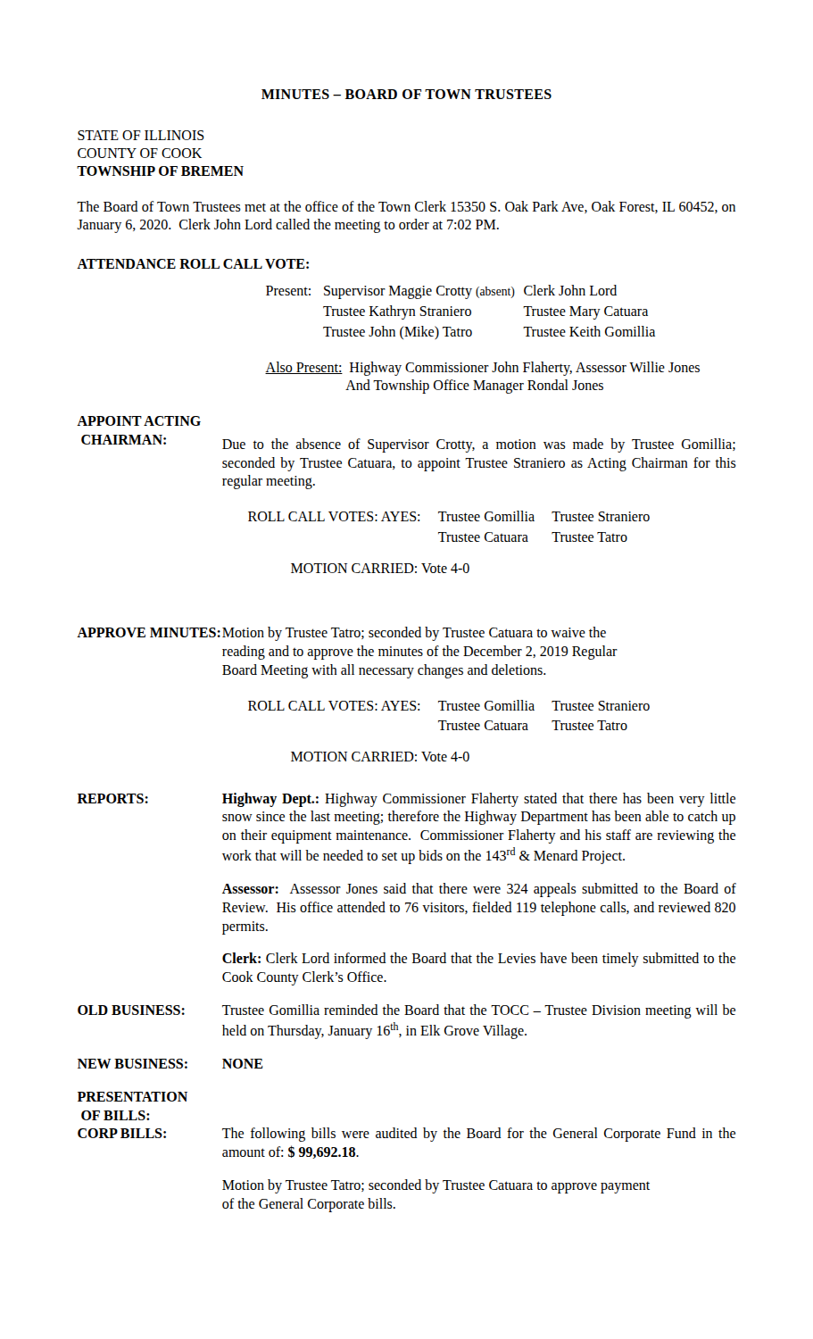MINUTES – BOARD OF TOWN TRUSTEES
STATE OF ILLINOIS COUNTY OF COOK TOWNSHIP OF BREMEN
The Board of Town Trustees met at the office of the Town Clerk 15350 S. Oak Park Ave, Oak Forest, IL 60452, on January 6, 2020. Clerk John Lord called the meeting to order at 7:02 PM.
ATTENDANCE ROLL CALL VOTE:
| Present: | Supervisor Maggie Crotty (absent) | Clerk John Lord |
| | Trustee Kathryn Straniero | Trustee Mary Catuara |
| | Trustee John (Mike) Tatro | Trustee Keith Gomillia |
Also Present: Highway Commissioner John Flaherty, Assessor Willie Jones
And Township Office Manager Rondal Jones
| APPOINT ACTING CHAIRMAN: | Due to the absence of Supervisor Crotty, a motion was made by Trustee Gomillia; seconded by Trustee Catuara, to appoint Trustee Straniero as Acting Chairman for this regular meeting. / ROLL CALL VOTES: AYES: / Trustee Gomillia / Trustee Straniero / / / Trustee Catuara / Trustee Tatro / MOTION CARRIED: Vote 4-0 |
| APPROVE MINUTES: | Motion by Trustee Tatro; seconded by Trustee Catuara to waive the reading and to approve the minutes of the December 2, 2019 Regular Board Meeting with all necessary changes and deletions. / ROLL CALL VOTES: AYES: / Trustee Gomillia / Trustee Straniero / / / Trustee Catuara / Trustee Tatro / MOTION CARRIED: Vote 4-0 |
| REPORTS: | Highway Dept.: Highway Commissioner Flaherty stated that there has been very little snow since the last meeting; therefore the Highway Department has been able to catch up on their equipment maintenance. Commissioner Flaherty and his staff are reviewing the work that will be needed to set up bids on the 143 rd & Menard Project. Assessor: Assessor Jones said that there were 324 appeals submitted to the Board of Review. His office attended to 76 visitors, fielded 119 telephone calls, and reviewed 820 permits. Clerk: Clerk Lord informed the Board that the Levies have been timely submitted to the Cook County Clerk’s Office. |
| OLD BUSINESS: | Trustee Gomillia reminded the Board that the TOCC – Trustee Division meeting will be held on Thursday, January 16 th , in Elk Grove Village. |
| NEW BUSINESS: | NONE |
| PRESENTATION OF BILLS: | |
| CORP BILLS: | The following bills were audited by the Board for the General Corporate Fund in the amount of: $ 99,692.18 . Motion by Trustee Tatro; seconded by Trustee Catuara to approve payment of the General Corporate bills. |